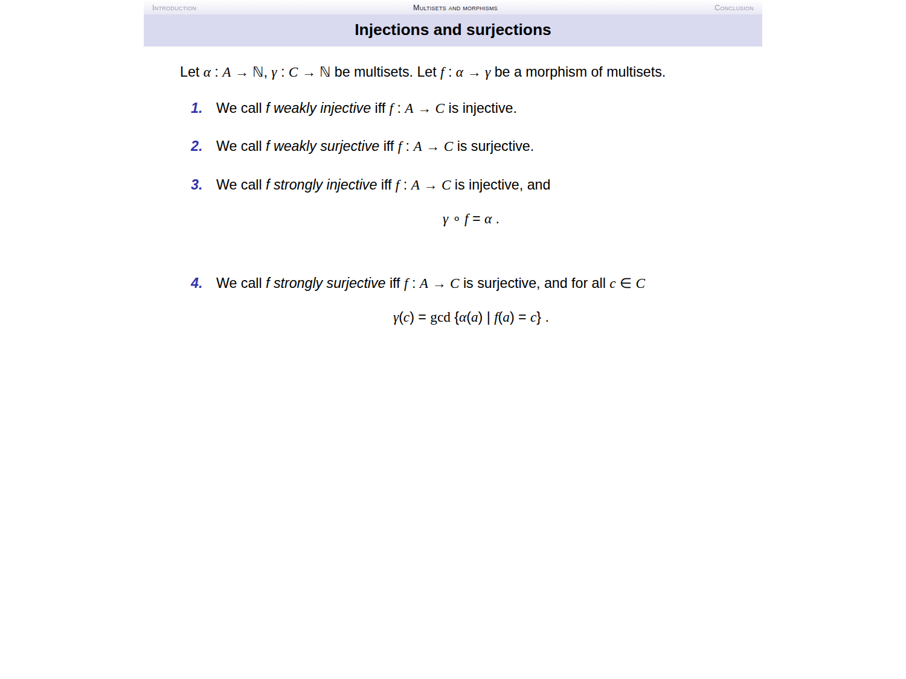Introduction Multisets and morphisms Conclusion
Injections and surjections
Let α : A → ℕ, γ : C → ℕ be multisets. Let f : α → γ be a morphism of multisets.
We call f weakly injective iff f : A → C is injective.
We call f weakly surjective iff f : A → C is surjective.
We call f strongly injective iff f : A → C is injective, and
γ ∘ f = α .
We call f strongly surjective iff f : A → C is surjective, and for all c ∈ C
γ(c) = gcd {α(a) | f(a) = c} .